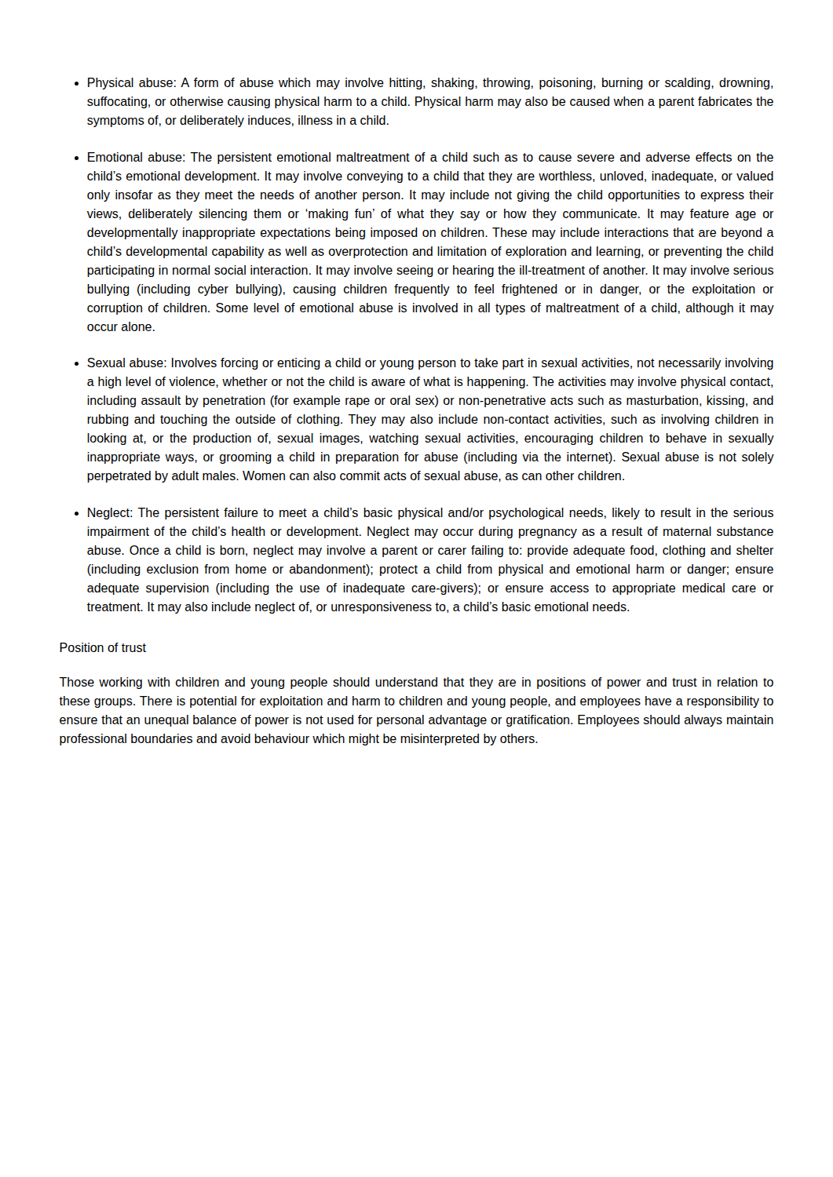Physical abuse: A form of abuse which may involve hitting, shaking, throwing, poisoning, burning or scalding, drowning, suffocating, or otherwise causing physical harm to a child. Physical harm may also be caused when a parent fabricates the symptoms of, or deliberately induces, illness in a child.
Emotional abuse: The persistent emotional maltreatment of a child such as to cause severe and adverse effects on the child’s emotional development. It may involve conveying to a child that they are worthless, unloved, inadequate, or valued only insofar as they meet the needs of another person. It may include not giving the child opportunities to express their views, deliberately silencing them or ‘making fun’ of what they say or how they communicate. It may feature age or developmentally inappropriate expectations being imposed on children. These may include interactions that are beyond a child’s developmental capability as well as overprotection and limitation of exploration and learning, or preventing the child participating in normal social interaction. It may involve seeing or hearing the ill-treatment of another. It may involve serious bullying (including cyber bullying), causing children frequently to feel frightened or in danger, or the exploitation or corruption of children. Some level of emotional abuse is involved in all types of maltreatment of a child, although it may occur alone.
Sexual abuse: Involves forcing or enticing a child or young person to take part in sexual activities, not necessarily involving a high level of violence, whether or not the child is aware of what is happening. The activities may involve physical contact, including assault by penetration (for example rape or oral sex) or non-penetrative acts such as masturbation, kissing, and rubbing and touching the outside of clothing. They may also include non-contact activities, such as involving children in looking at, or the production of, sexual images, watching sexual activities, encouraging children to behave in sexually inappropriate ways, or grooming a child in preparation for abuse (including via the internet). Sexual abuse is not solely perpetrated by adult males. Women can also commit acts of sexual abuse, as can other children.
Neglect: The persistent failure to meet a child’s basic physical and/or psychological needs, likely to result in the serious impairment of the child’s health or development. Neglect may occur during pregnancy as a result of maternal substance abuse. Once a child is born, neglect may involve a parent or carer failing to: provide adequate food, clothing and shelter (including exclusion from home or abandonment); protect a child from physical and emotional harm or danger; ensure adequate supervision (including the use of inadequate care-givers); or ensure access to appropriate medical care or treatment. It may also include neglect of, or unresponsiveness to, a child’s basic emotional needs.
Position of trust
Those working with children and young people should understand that they are in positions of power and trust in relation to these groups. There is potential for exploitation and harm to children and young people, and employees have a responsibility to ensure that an unequal balance of power is not used for personal advantage or gratification. Employees should always maintain professional boundaries and avoid behaviour which might be misinterpreted by others.